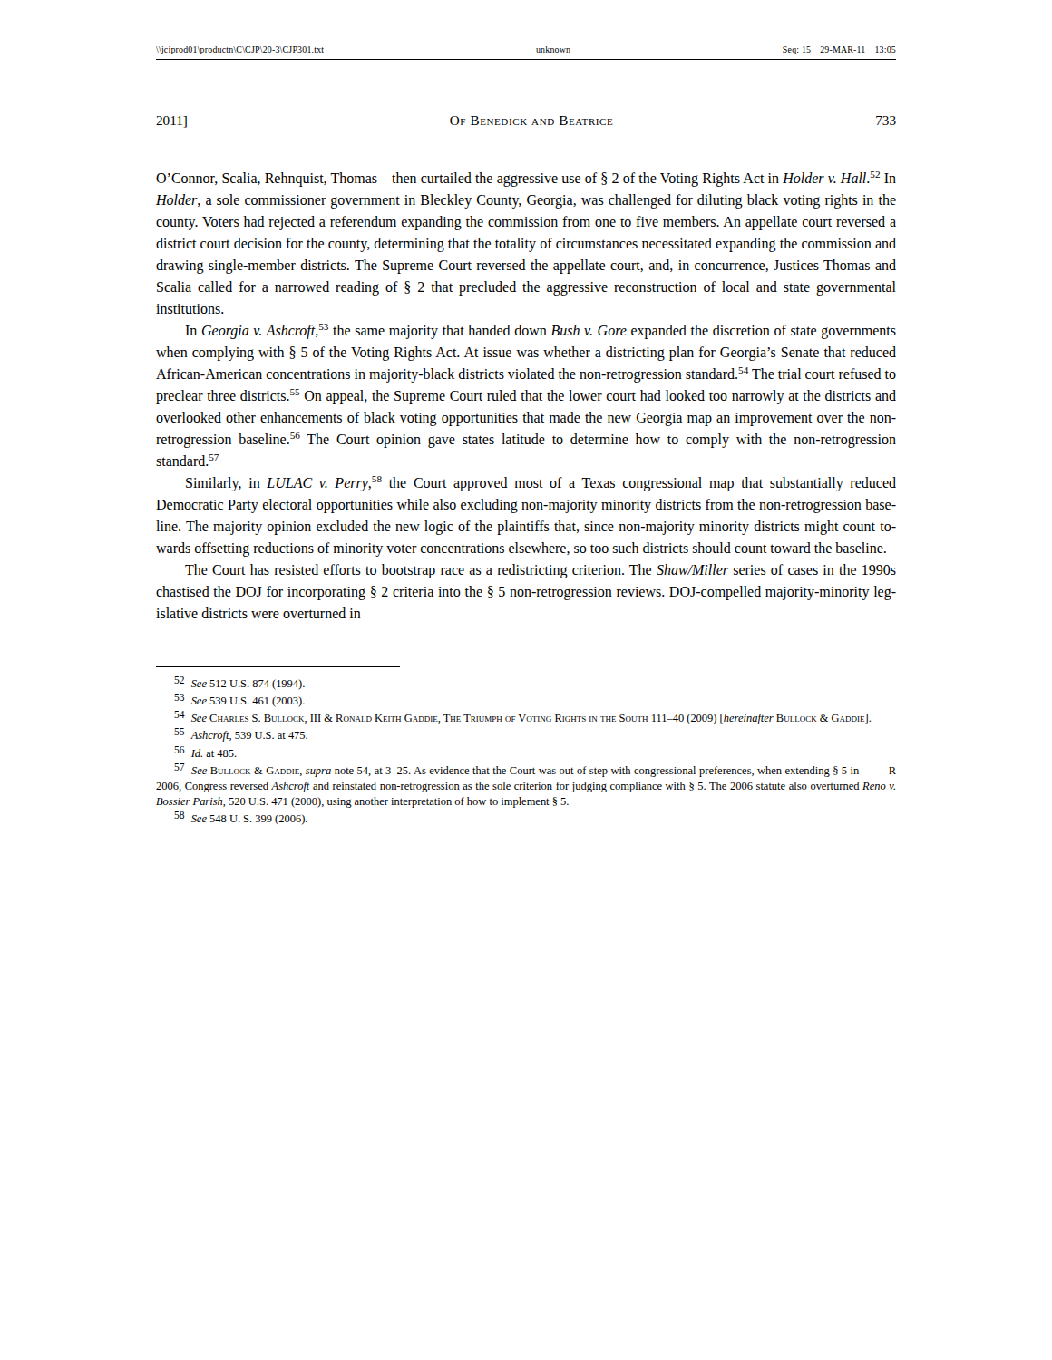\\jciprod01\productn\C\CJP\20-3\CJP301.txt unknown Seq: 15 29-MAR-11 13:05
2011] Of Benedick and Beatrice 733
O’Connor, Scalia, Rehnquist, Thomas—then curtailed the aggressive use of § 2 of the Voting Rights Act in Holder v. Hall.52 In Holder, a sole commissioner government in Bleckley County, Georgia, was challenged for diluting black voting rights in the county. Voters had rejected a referendum expanding the commission from one to five members. An appellate court reversed a district court decision for the county, determining that the totality of circumstances necessitated expanding the commission and drawing single-member districts. The Supreme Court reversed the appellate court, and, in concurrence, Justices Thomas and Scalia called for a narrowed reading of § 2 that precluded the aggressive reconstruction of local and state governmental institutions.
In Georgia v. Ashcroft,53 the same majority that handed down Bush v. Gore expanded the discretion of state governments when complying with § 5 of the Voting Rights Act. At issue was whether a districting plan for Georgia’s Senate that reduced African-American concentrations in majority-black districts violated the non-retrogression standard.54 The trial court refused to preclear three districts.55 On appeal, the Supreme Court ruled that the lower court had looked too narrowly at the districts and overlooked other enhancements of black voting opportunities that made the new Georgia map an improvement over the non-retrogression baseline.56 The Court opinion gave states latitude to determine how to comply with the non-retrogression standard.57
Similarly, in LULAC v. Perry,58 the Court approved most of a Texas congressional map that substantially reduced Democratic Party electoral opportunities while also excluding non-majority minority districts from the non-retrogression baseline. The majority opinion excluded the new logic of the plaintiffs that, since non-majority minority districts might count towards offsetting reductions of minority voter concentrations elsewhere, so too such districts should count toward the baseline.
The Court has resisted efforts to bootstrap race as a redistricting criterion. The Shaw/Miller series of cases in the 1990s chastised the DOJ for incorporating § 2 criteria into the § 5 non-retrogression reviews. DOJ-compelled majority-minority legislative districts were overturned in
52 See 512 U.S. 874 (1994).
53 See 539 U.S. 461 (2003).
54 See Charles S. Bullock, III & Ronald Keith Gaddie, The Triumph of Voting Rights in the South 111–40 (2009) [hereinafter Bullock & Gaddie].
55 Ashcroft, 539 U.S. at 475.
56 Id. at 485.
57 See Bullock & Gaddie, supra note 54, at 3–25. As evidence that the Court was out R of step with congressional preferences, when extending § 5 in 2006, Congress reversed Ashcroft and reinstated non-retrogression as the sole criterion for judging compliance with § 5. The 2006 statute also overturned Reno v. Bossier Parish, 520 U.S. 471 (2000), using another interpretation of how to implement § 5.
58 See 548 U. S. 399 (2006).